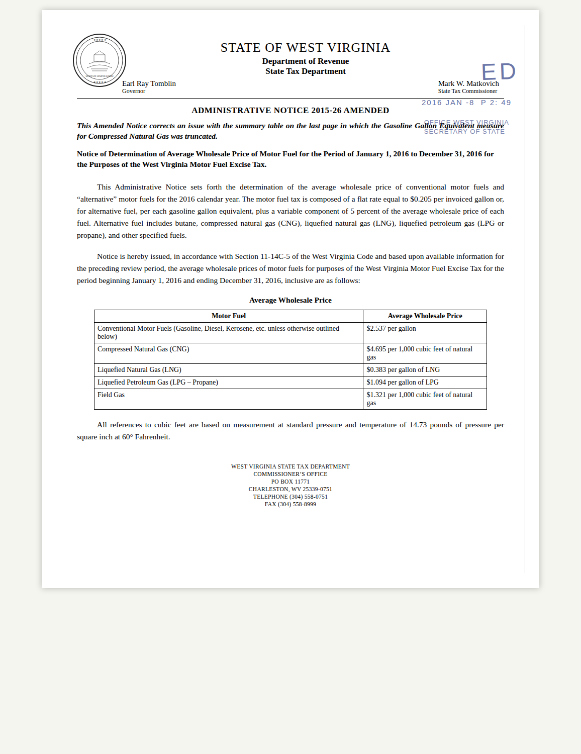★ ★ ★ ★ ★ ★ ★ ★ ★ ★ MONTANI SEMPER LIBERI
ED
2016 JAN -8 P 2: 49
OFFICE WEST VIRGINIA
SECRETARY OF STATE
STATE OF WEST VIRGINIA
Department of Revenue
State Tax Department
Earl Ray Tomblin
Governor
Mark W. Matkovich
State Tax Commissioner
ADMINISTRATIVE NOTICE 2015-26 AMENDED
This Amended Notice corrects an issue with the summary table on the last page in which the Gasoline Gallon Equivalent measure for Compressed Natural Gas was truncated.
Notice of Determination of Average Wholesale Price of Motor Fuel for the Period of January 1, 2016 to December 31, 2016 for the Purposes of the West Virginia Motor Fuel Excise Tax.
This Administrative Notice sets forth the determination of the average wholesale price of conventional motor fuels and “alternative” motor fuels for the 2016 calendar year. The motor fuel tax is composed of a flat rate equal to $0.205 per invoiced gallon or, for alternative fuel, per each gasoline gallon equivalent, plus a variable component of 5 percent of the average wholesale price of each fuel. Alternative fuel includes butane, compressed natural gas (CNG), liquefied natural gas (LNG), liquefied petroleum gas (LPG or propane), and other specified fuels.
Notice is hereby issued, in accordance with Section 11-14C-5 of the West Virginia Code and based upon available information for the preceding review period, the average wholesale prices of motor fuels for purposes of the West Virginia Motor Fuel Excise Tax for the period beginning January 1, 2016 and ending December 31, 2016, inclusive are as follows:
Average Wholesale Price
| Motor Fuel | Average Wholesale Price |
| --- | --- |
| Conventional Motor Fuels (Gasoline, Diesel, Kerosene, etc. unless otherwise outlined below) | $2.537 per gallon |
| Compressed Natural Gas (CNG) | $4.695 per 1,000 cubic feet of natural gas |
| Liquefied Natural Gas (LNG) | $0.383 per gallon of LNG |
| Liquefied Petroleum Gas (LPG – Propane) | $1.094 per gallon of LPG |
| Field Gas | $1.321 per 1,000 cubic feet of natural gas |
All references to cubic feet are based on measurement at standard pressure and temperature of 14.73 pounds of pressure per square inch at 60° Fahrenheit.
WEST VIRGINIA STATE TAX DEPARTMENT
COMMISSIONER’S OFFICE
PO BOX 11771
CHARLESTON, WV 25339-0751
TELEPHONE (304) 558-0751
FAX (304) 558-8999